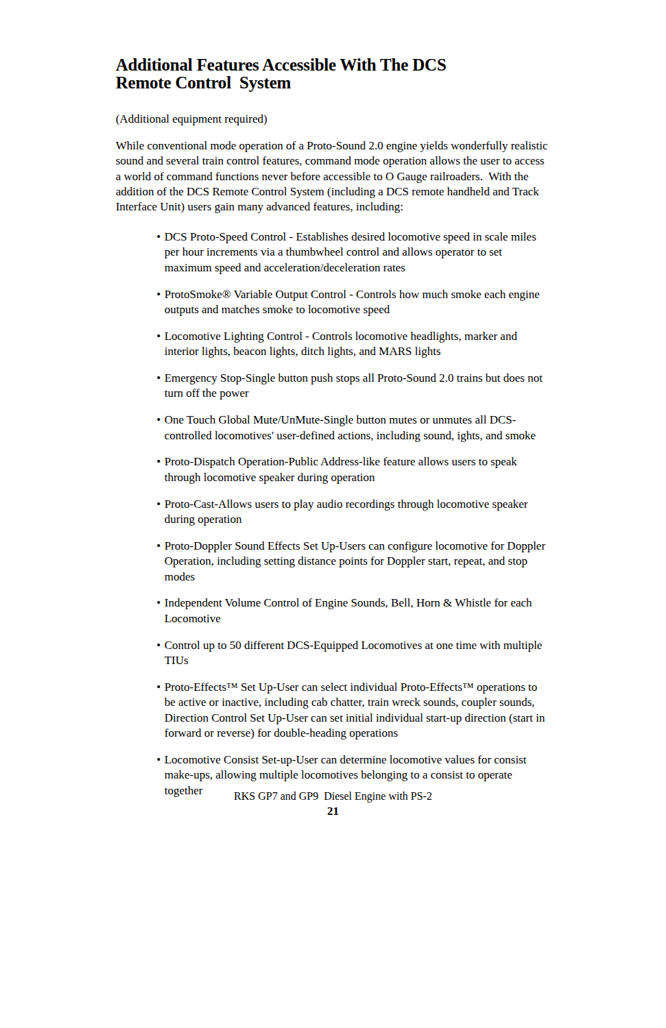Additional Features Accessible With The DCS
Remote Control System
(Additional equipment required)
While conventional mode operation of a Proto-Sound 2.0 engine yields wonderfully realistic sound and several train control features, command mode operation allows the user to access a world of command functions never before accessible to O Gauge railroaders. With the addition of the DCS Remote Control System (including a DCS remote handheld and Track Interface Unit) users gain many advanced features, including:
DCS Proto-Speed Control - Establishes desired locomotive speed in scale miles per hour increments via a thumbwheel control and allows operator to set maximum speed and acceleration/deceleration rates
ProtoSmoke® Variable Output Control - Controls how much smoke each engine outputs and matches smoke to locomotive speed
Locomotive Lighting Control - Controls locomotive headlights, marker and interior lights, beacon lights, ditch lights, and MARS lights
Emergency Stop-Single button push stops all Proto-Sound 2.0 trains but does not turn off the power
One Touch Global Mute/UnMute-Single button mutes or unmutes all DCS-controlled locomotives' user-defined actions, including sound, ights, and smoke
Proto-Dispatch Operation-Public Address-like feature allows users to speak through locomotive speaker during operation
Proto-Cast-Allows users to play audio recordings through locomotive speaker during operation
Proto-Doppler Sound Effects Set Up-Users can configure locomotive for Doppler Operation, including setting distance points for Doppler start, repeat, and stop modes
Independent Volume Control of Engine Sounds, Bell, Horn & Whistle for each Locomotive
Control up to 50 different DCS-Equipped Locomotives at one time with multiple TIUs
Proto-Effects™ Set Up-User can select individual Proto-Effects™ operations to be active or inactive, including cab chatter, train wreck sounds, coupler sounds, Direction Control Set Up-User can set initial individual start-up direction (start in forward or reverse) for double-heading operations
Locomotive Consist Set-up-User can determine locomotive values for consist make-ups, allowing multiple locomotives belonging to a consist to operate together
RKS GP7 and GP9 Diesel Engine with PS-2
21